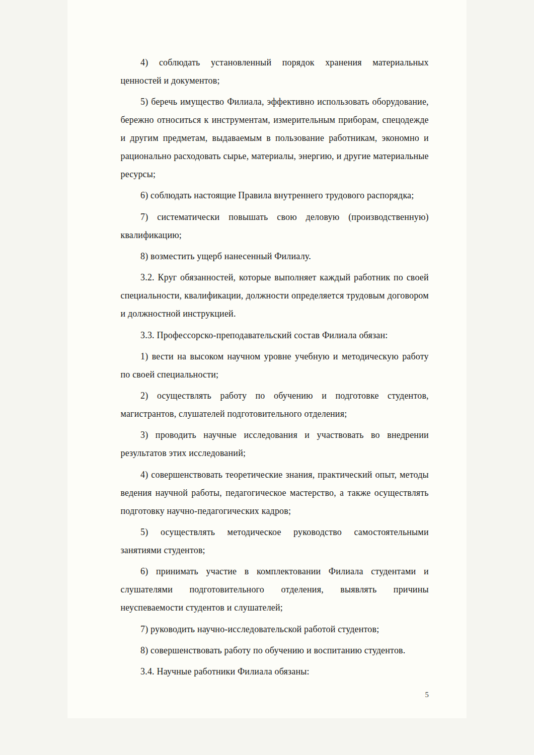4) соблюдать установленный порядок хранения материальных ценностей и документов;
5) беречь имущество Филиала, эффективно использовать оборудование, бережно относиться к инструментам, измерительным приборам, спецодежде и другим предметам, выдаваемым в пользование работникам, экономно и рационально расходовать сырье, материалы, энергию, и другие материальные ресурсы;
6) соблюдать настоящие Правила внутреннего трудового распорядка;
7) систематически повышать свою деловую (производственную) квалификацию;
8) возместить ущерб нанесенный Филиалу.
3.2. Круг обязанностей, которые выполняет каждый работник по своей специальности, квалификации, должности определяется трудовым договором и должностной инструкцией.
3.3. Профессорско-преподавательский состав Филиала обязан:
1) вести на высоком научном уровне учебную и методическую работу по своей специальности;
2) осуществлять работу по обучению и подготовке студентов, магистрантов, слушателей подготовительного отделения;
3) проводить научные исследования и участвовать во внедрении результатов этих исследований;
4) совершенствовать теоретические знания, практический опыт, методы ведения научной работы, педагогическое мастерство, а также осуществлять подготовку научно-педагогических кадров;
5) осуществлять методическое руководство самостоятельными занятиями студентов;
6) принимать участие в комплектовании Филиала студентами и слушателями подготовительного отделения, выявлять причины неуспеваемости студентов и слушателей;
7) руководить научно-исследовательской работой студентов;
8) совершенствовать работу по обучению и воспитанию студентов.
3.4. Научные работники Филиала обязаны:
5